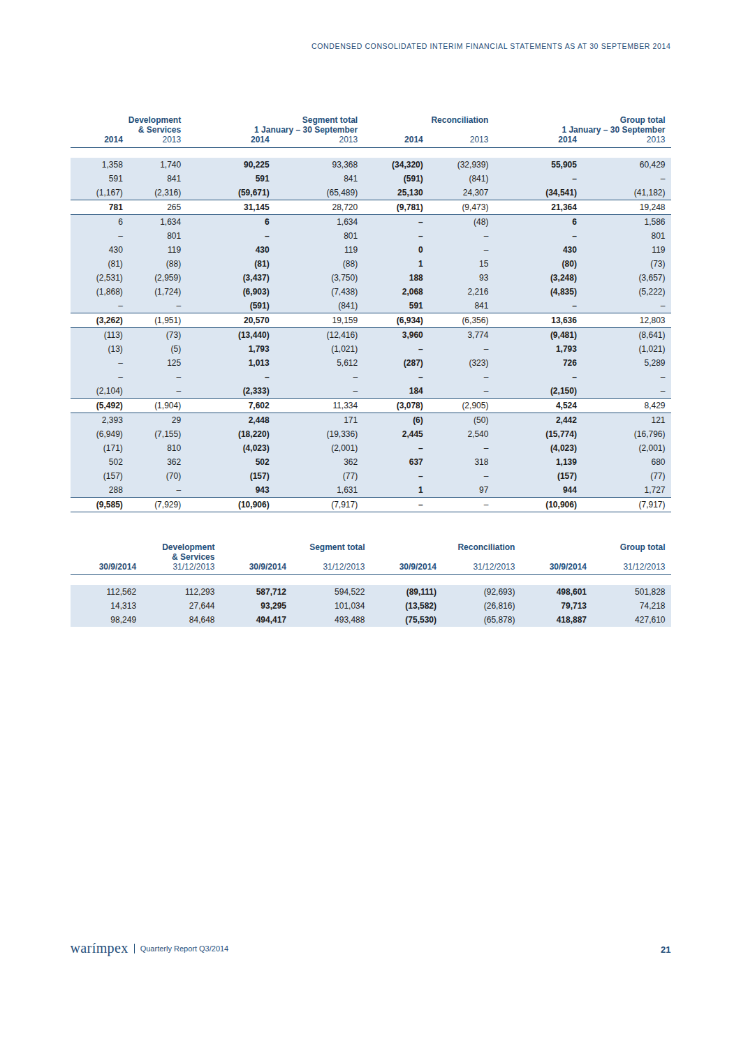Condensed Consolidated Interim Financial Statements as at 30 September 2014
| Development & Services | Segment total 1 January – 30 September | Reconciliation | Group total 1 January – 30 September |
| --- | --- | --- | --- |
| 2014 | 2013 | 2014 | 2013 | 2014 | 2013 | 2014 | 2013 |
| 1,358 | 1,740 | 90,225 | 93,368 | (34,320) | (32,939) | 55,905 | 60,429 |
| 591 | 841 | 591 | 841 | (591) | (841) | – | – |
| (1,167) | (2,316) | (59,671) | (65,489) | 25,130 | 24,307 | (34,541) | (41,182) |
| 781 | 265 | 31,145 | 28,720 | (9,781) | (9,473) | 21,364 | 19,248 |
| 6 | 1,634 | 6 | 1,634 | – | (48) | 6 | 1,586 |
| – | 801 | – | 801 | – | – | – | 801 |
| 430 | 119 | 430 | 119 | 0 | – | 430 | 119 |
| (81) | (88) | (81) | (88) | 1 | 15 | (80) | (73) |
| (2,531) | (2,959) | (3,437) | (3,750) | 188 | 93 | (3,248) | (3,657) |
| (1,868) | (1,724) | (6,903) | (7,438) | 2,068 | 2,216 | (4,835) | (5,222) |
| – | – | (591) | (841) | 591 | 841 | – | – |
| (3,262) | (1,951) | 20,570 | 19,159 | (6,934) | (6,356) | 13,636 | 12,803 |
| (113) | (73) | (13,440) | (12,416) | 3,960 | 3,774 | (9,481) | (8,641) |
| (13) | (5) | 1,793 | (1,021) | – | – | 1,793 | (1,021) |
| – | 125 | 1,013 | 5,612 | (287) | (323) | 726 | 5,289 |
| – | – | – | – | – | – | – | – |
| (2,104) | – | (2,333) | – | 184 | – | (2,150) | – |
| (5,492) | (1,904) | 7,602 | 11,334 | (3,078) | (2,905) | 4,524 | 8,429 |
| 2,393 | 29 | 2,448 | 171 | (6) | (50) | 2,442 | 121 |
| (6,949) | (7,155) | (18,220) | (19,336) | 2,445 | 2,540 | (15,774) | (16,796) |
| (171) | 810 | (4,023) | (2,001) | – | – | (4,023) | (2,001) |
| 502 | 362 | 502 | 362 | 637 | 318 | 1,139 | 680 |
| (157) | (70) | (157) | (77) | – | – | (157) | (77) |
| 288 | – | 943 | 1,631 | 1 | 97 | 944 | 1,727 |
| (9,585) | (7,929) | (10,906) | (7,917) | – | – | (10,906) | (7,917) |
| Development & Services | Segment total | Reconciliation | Group total |
| --- | --- | --- | --- |
| 30/9/2014 | 31/12/2013 | 30/9/2014 | 31/12/2013 | 30/9/2014 | 31/12/2013 | 30/9/2014 | 31/12/2013 |
| 112,562 | 112,293 | 587,712 | 594,522 | (89,111) | (92,693) | 498,601 | 501,828 |
| 14,313 | 27,644 | 93,295 | 101,034 | (13,582) | (26,816) | 79,713 | 74,218 |
| 98,249 | 84,648 | 494,417 | 493,488 | (75,530) | (65,878) | 418,887 | 427,610 |
warímpex Quarterly Report Q3/2014
21